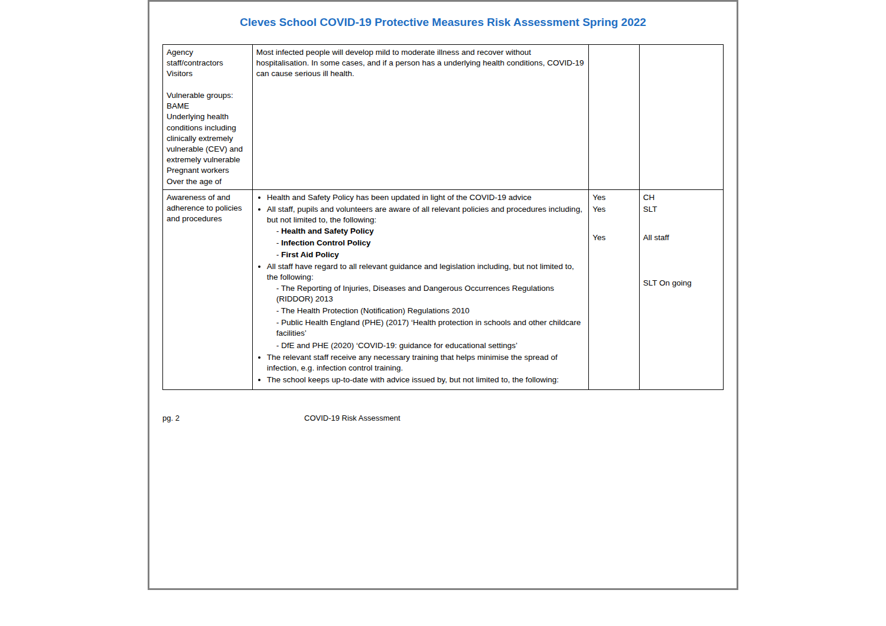Cleves School COVID-19 Protective Measures Risk Assessment Spring 2022
| Agency staff/contractors Visitors Vulnerable groups: BAME Underlying health conditions including clinically extremely vulnerable (CEV) and extremely vulnerable Pregnant workers Over the age of | Most infected people will develop mild to moderate illness and recover without hospitalisation. In some cases, and if a person has a underlying health conditions, COVID-19 can cause serious ill health. | | |
| Awareness of and adherence to policies and procedures | Health and Safety Policy has been updated in light of the COVID-19 advice All staff, pupils and volunteers are aware of all relevant policies and procedures including, but not limited to, the following: Health and Safety Policy Infection Control Policy First Aid Policy All staff have regard to all relevant guidance and legislation including, but not limited to, the following: The Reporting of Injuries, Diseases and Dangerous Occurrences Regulations (RIDDOR) 2013 The Health Protection (Notification) Regulations 2010 Public Health England (PHE) (2017) ‘Health protection in schools and other childcare facilities’ DfE and PHE (2020) ‘COVID-19: guidance for educational settings’ The relevant staff receive any necessary training that helps minimise the spread of infection, e.g. infection control training. The school keeps up-to-date with advice issued by, but not limited to, the following: | Yes Yes Yes | CH SLT All staff SLT On going |
pg. 2 COVID-19 Risk Assessment